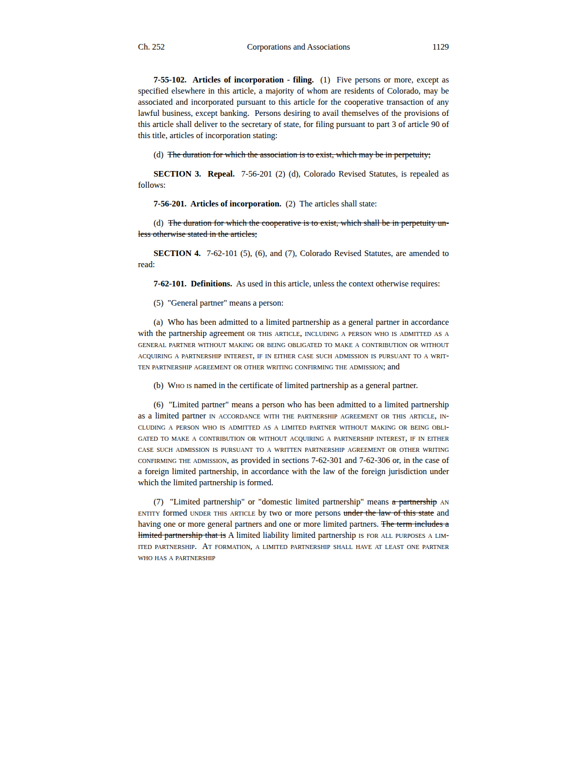Ch. 252 Corporations and Associations 1129
7-55-102. Articles of incorporation - filing. (1) Five persons or more, except as specified elsewhere in this article, a majority of whom are residents of Colorado, may be associated and incorporated pursuant to this article for the cooperative transaction of any lawful business, except banking. Persons desiring to avail themselves of the provisions of this article shall deliver to the secretary of state, for filing pursuant to part 3 of article 90 of this title, articles of incorporation stating:
(d) The duration for which the association is to exist, which may be in perpetuity;
SECTION 3. Repeal. 7-56-201 (2) (d), Colorado Revised Statutes, is repealed as follows:
7-56-201. Articles of incorporation. (2) The articles shall state:
(d) The duration for which the cooperative is to exist, which shall be in perpetuity unless otherwise stated in the articles;
SECTION 4. 7-62-101 (5), (6), and (7), Colorado Revised Statutes, are amended to read:
7-62-101. Definitions. As used in this article, unless the context otherwise requires:
(5) "General partner" means a person:
(a) Who has been admitted to a limited partnership as a general partner in accordance with the partnership agreement or this article, including a person who is admitted as a general partner without making or being obligated to make a contribution or without acquiring a partnership interest, if in either case such admission is pursuant to a written partnership agreement or other writing confirming the admission; and
(b) Who is named in the certificate of limited partnership as a general partner.
(6) "Limited partner" means a person who has been admitted to a limited partnership as a limited partner in accordance with the partnership agreement or this article, including a person who is admitted as a limited partner without making or being obligated to make a contribution or without acquiring a partnership interest, if in either case such admission is pursuant to a written partnership agreement or other writing confirming the admission, as provided in sections 7-62-301 and 7-62-306 or, in the case of a foreign limited partnership, in accordance with the law of the foreign jurisdiction under which the limited partnership is formed.
(7) "Limited partnership" or "domestic limited partnership" means a partnership an entity formed under this article by two or more persons under the law of this state and having one or more general partners and one or more limited partners. The term includes a limited partnership that is A limited liability limited partnership is for all purposes a limited partnership. At formation, a limited partnership shall have at least one partner who has a partnership